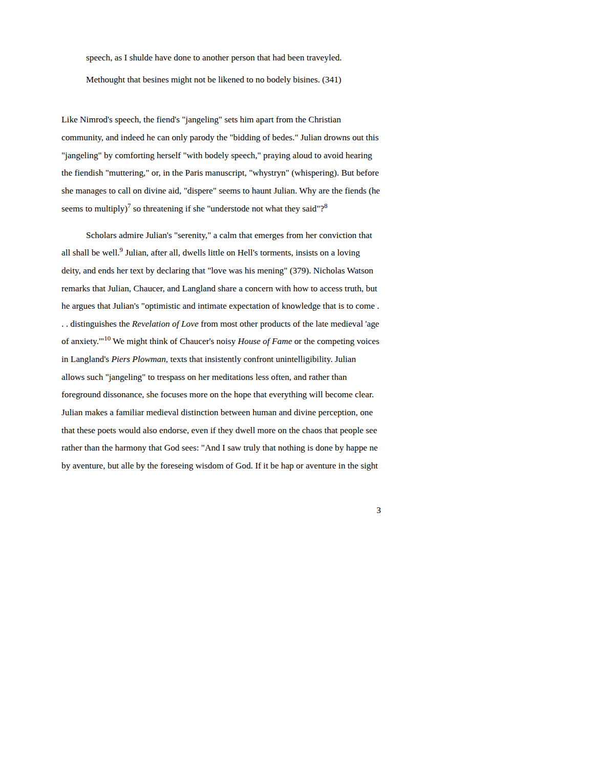speech, as I shulde have done to another person that had been traveyled.
Methought that besines might not be likened to no bodely bisines. (341)
Like Nimrod's speech, the fiend's "jangeling" sets him apart from the Christian community, and indeed he can only parody the "bidding of bedes." Julian drowns out this "jangeling" by comforting herself "with bodely speech," praying aloud to avoid hearing the fiendish "muttering," or, in the Paris manuscript, "whystryn" (whispering). But before she manages to call on divine aid, "dispere" seems to haunt Julian. Why are the fiends (he seems to multiply)7 so threatening if she "understode not what they said"?8
Scholars admire Julian's "serenity," a calm that emerges from her conviction that all shall be well.9 Julian, after all, dwells little on Hell's torments, insists on a loving deity, and ends her text by declaring that "love was his mening" (379). Nicholas Watson remarks that Julian, Chaucer, and Langland share a concern with how to access truth, but he argues that Julian's "optimistic and intimate expectation of knowledge that is to come . . . distinguishes the Revelation of Love from most other products of the late medieval 'age of anxiety.'"10 We might think of Chaucer's noisy House of Fame or the competing voices in Langland's Piers Plowman, texts that insistently confront unintelligibility. Julian allows such "jangeling" to trespass on her meditations less often, and rather than foreground dissonance, she focuses more on the hope that everything will become clear. Julian makes a familiar medieval distinction between human and divine perception, one that these poets would also endorse, even if they dwell more on the chaos that people see rather than the harmony that God sees: "And I saw truly that nothing is done by happe ne by aventure, but alle by the foreseing wisdom of God. If it be hap or aventure in the sight
3